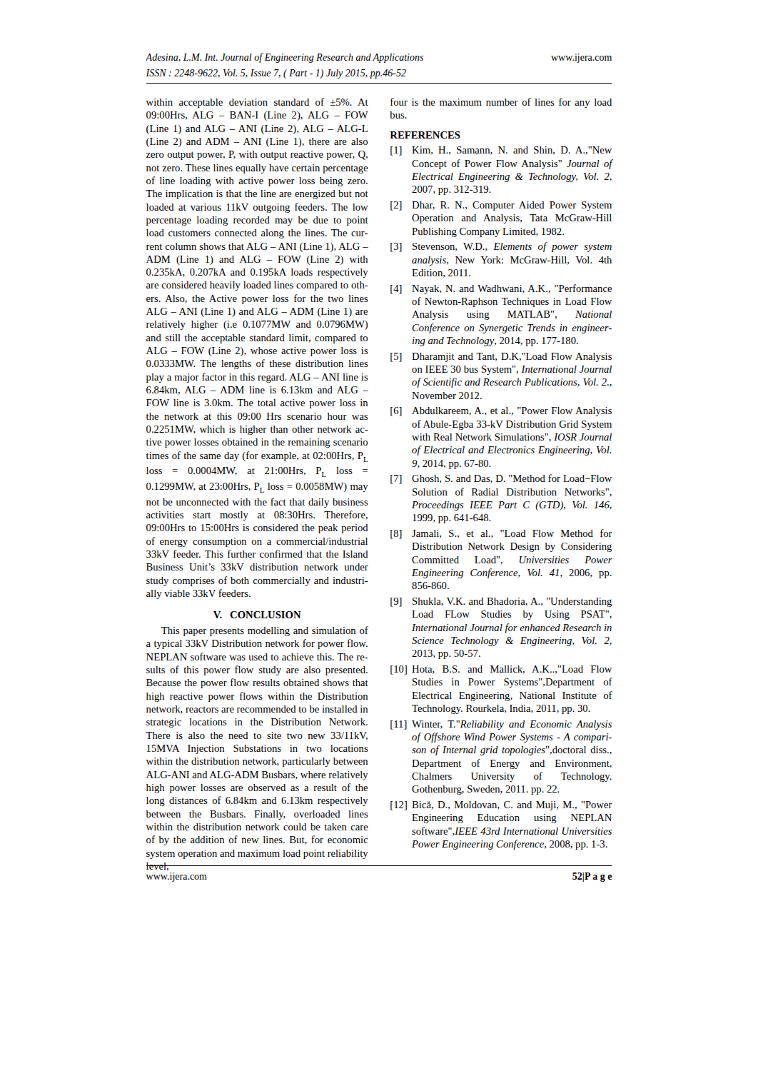Adesina, L.M. Int. Journal of Engineering Research and Applications www.ijera.com
ISSN : 2248-9622, Vol. 5, Issue 7, ( Part - 1) July 2015, pp.46-52
within acceptable deviation standard of ±5%. At 09:00Hrs, ALG – BAN-I (Line 2), ALG – FOW (Line 1) and ALG – ANI (Line 2), ALG – ALG-L (Line 2) and ADM – ANI (Line 1), there are also zero output power, P, with output reactive power, Q, not zero. These lines equally have certain percentage of line loading with active power loss being zero. The implication is that the line are energized but not loaded at various 11kV outgoing feeders. The low percentage loading recorded may be due to point load customers connected along the lines. The current column shows that ALG – ANI (Line 1), ALG – ADM (Line 1) and ALG – FOW (Line 2) with 0.235kA, 0.207kA and 0.195kA loads respectively are considered heavily loaded lines compared to others. Also, the Active power loss for the two lines ALG – ANI (Line 1) and ALG – ADM (Line 1) are relatively higher (i.e 0.1077MW and 0.0796MW) and still the acceptable standard limit, compared to ALG – FOW (Line 2), whose active power loss is 0.0333MW. The lengths of these distribution lines play a major factor in this regard. ALG – ANI line is 6.84km, ALG – ADM line is 6.13km and ALG – FOW line is 3.0km. The total active power loss in the network at this 09:00 Hrs scenario hour was 0.2251MW, which is higher than other network active power losses obtained in the remaining scenario times of the same day (for example, at 02:00Hrs, PL loss = 0.0004MW, at 21:00Hrs, PL loss = 0.1299MW, at 23:00Hrs, PL loss = 0.0058MW) may not be unconnected with the fact that daily business activities start mostly at 08:30Hrs. Therefore, 09:00Hrs to 15:00Hrs is considered the peak period of energy consumption on a commercial/industrial 33kV feeder. This further confirmed that the Island Business Unit’s 33kV distribution network under study comprises of both commercially and industrially viable 33kV feeders.
V. Conclusion
This paper presents modelling and simulation of a typical 33kV Distribution network for power flow. NEPLAN software was used to achieve this. The results of this power flow study are also presented. Because the power flow results obtained shows that high reactive power flows within the Distribution network, reactors are recommended to be installed in strategic locations in the Distribution Network. There is also the need to site two new 33/11kV, 15MVA Injection Substations in two locations within the distribution network, particularly between ALG-ANI and ALG-ADM Busbars, where relatively high power losses are observed as a result of the long distances of 6.84km and 6.13km respectively between the Busbars. Finally, overloaded lines within the distribution network could be taken care of by the addition of new lines. But, for economic system operation and maximum load point reliability level,
four is the maximum number of lines for any load bus.
References
Kim, H., Samann, N. and Shin, D. A.,"New Concept of Power Flow Analysis" Journal of Electrical Engineering & Technology, Vol. 2, 2007, pp. 312-319.
Dhar, R. N., Computer Aided Power System Operation and Analysis, Tata McGraw-Hill Publishing Company Limited, 1982.
Stevenson, W.D., Elements of power system analysis, New York: McGraw-Hill, Vol. 4th Edition, 2011.
Nayak, N. and Wadhwani, A.K., "Performance of Newton-Raphson Techniques in Load Flow Analysis using MATLAB", National Conference on Synergetic Trends in engineering and Technology, 2014, pp. 177-180.
Dharamjit and Tant, D.K,"Load Flow Analysis on IEEE 30 bus System", International Journal of Scientific and Research Publications, Vol. 2., November 2012.
Abdulkareem, A., et al., "Power Flow Analysis of Abule-Egba 33-kV Distribution Grid System with Real Network Simulations", IOSR Journal of Electrical and Electronics Engineering, Vol. 9, 2014, pp. 67-80.
Ghosh, S. and Das, D. "Method for Load−Flow Solution of Radial Distribution Networks", Proceedings IEEE Part C (GTD), Vol. 146, 1999, pp. 641-648.
Jamali, S., et al., "Load Flow Method for Distribution Network Design by Considering Committed Load", Universities Power Engineering Conference, Vol. 41, 2006, pp. 856-860.
Shukla, V.K. and Bhadoria, A., "Understanding Load FLow Studies by Using PSAT", International Journal for enhanced Research in Science Technology & Engineering, Vol. 2, 2013, pp. 50-57.
Hota, B.S. and Mallick, A.K..,"Load Flow Studies in Power Systems",Department of Electrical Engineering, National Institute of Technology. Rourkela, India, 2011, pp. 30.
Winter, T."Reliability and Economic Analysis of Offshore Wind Power Systems - A comparison of Internal grid topologies",doctoral diss., Department of Energy and Environment, Chalmers University of Technology. Gothenburg, Sweden, 2011. pp. 22.
Bică, D., Moldovan, C. and Muji, M., "Power Engineering Education using NEPLAN software",IEEE 43rd International Universities Power Engineering Conference, 2008, pp. 1-3.
www.ijera.com 52|P a g e